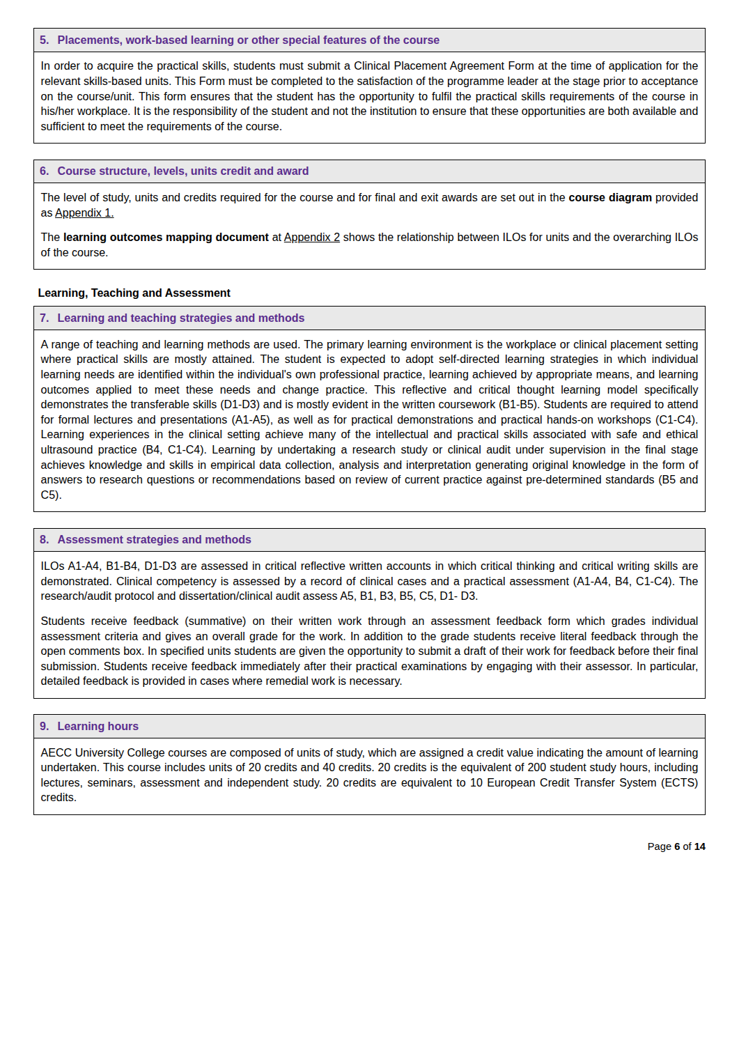5. Placements, work-based learning or other special features of the course
In order to acquire the practical skills, students must submit a Clinical Placement Agreement Form at the time of application for the relevant skills-based units. This Form must be completed to the satisfaction of the programme leader at the stage prior to acceptance on the course/unit. This form ensures that the student has the opportunity to fulfil the practical skills requirements of the course in his/her workplace. It is the responsibility of the student and not the institution to ensure that these opportunities are both available and sufficient to meet the requirements of the course.
6. Course structure, levels, units credit and award
The level of study, units and credits required for the course and for final and exit awards are set out in the course diagram provided as Appendix 1.
The learning outcomes mapping document at Appendix 2 shows the relationship between ILOs for units and the overarching ILOs of the course.
Learning, Teaching and Assessment
7. Learning and teaching strategies and methods
A range of teaching and learning methods are used. The primary learning environment is the workplace or clinical placement setting where practical skills are mostly attained. The student is expected to adopt self-directed learning strategies in which individual learning needs are identified within the individual's own professional practice, learning achieved by appropriate means, and learning outcomes applied to meet these needs and change practice. This reflective and critical thought learning model specifically demonstrates the transferable skills (D1-D3) and is mostly evident in the written coursework (B1-B5). Students are required to attend for formal lectures and presentations (A1-A5), as well as for practical demonstrations and practical hands-on workshops (C1-C4). Learning experiences in the clinical setting achieve many of the intellectual and practical skills associated with safe and ethical ultrasound practice (B4, C1-C4). Learning by undertaking a research study or clinical audit under supervision in the final stage achieves knowledge and skills in empirical data collection, analysis and interpretation generating original knowledge in the form of answers to research questions or recommendations based on review of current practice against pre-determined standards (B5 and C5).
8. Assessment strategies and methods
ILOs A1-A4, B1-B4, D1-D3 are assessed in critical reflective written accounts in which critical thinking and critical writing skills are demonstrated. Clinical competency is assessed by a record of clinical cases and a practical assessment (A1-A4, B4, C1-C4). The research/audit protocol and dissertation/clinical audit assess A5, B1, B3, B5, C5, D1- D3.
Students receive feedback (summative) on their written work through an assessment feedback form which grades individual assessment criteria and gives an overall grade for the work. In addition to the grade students receive literal feedback through the open comments box. In specified units students are given the opportunity to submit a draft of their work for feedback before their final submission. Students receive feedback immediately after their practical examinations by engaging with their assessor. In particular, detailed feedback is provided in cases where remedial work is necessary.
9. Learning hours
AECC University College courses are composed of units of study, which are assigned a credit value indicating the amount of learning undertaken. This course includes units of 20 credits and 40 credits. 20 credits is the equivalent of 200 student study hours, including lectures, seminars, assessment and independent study. 20 credits are equivalent to 10 European Credit Transfer System (ECTS) credits.
Page 6 of 14